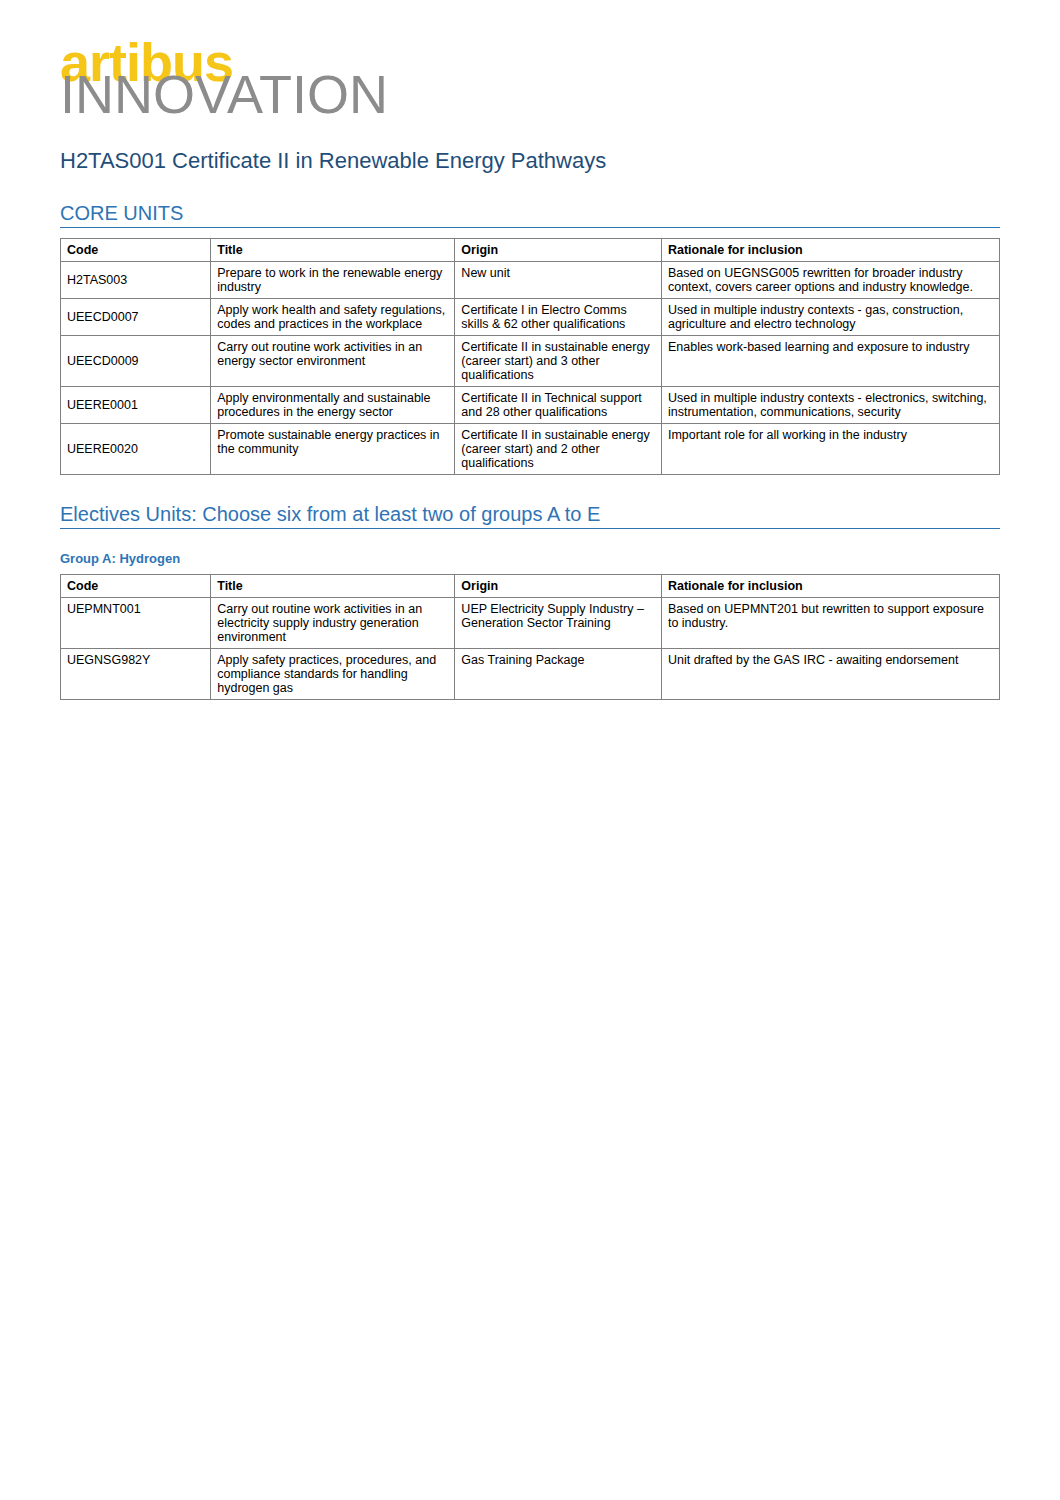artibus
INNOVATION
H2TAS001 Certificate II in Renewable Energy Pathways
CORE UNITS
| Code | Title | Origin | Rationale for inclusion |
| --- | --- | --- | --- |
| H2TAS003 | Prepare to work in the renewable energy industry | New unit | Based on UEGNSG005 rewritten for broader industry context, covers career options and industry knowledge. |
| UEECD0007 | Apply work health and safety regulations, codes and practices in the workplace | Certificate I in Electro Comms skills & 62 other qualifications | Used in multiple industry contexts - gas, construction, agriculture and electro technology |
| UEECD0009 | Carry out routine work activities in an energy sector environment | Certificate II in sustainable energy (career start) and 3 other qualifications | Enables work-based learning and exposure to industry |
| UEERE0001 | Apply environmentally and sustainable procedures in the energy sector | Certificate II in Technical support and 28 other qualifications | Used in multiple industry contexts - electronics, switching, instrumentation, communications, security |
| UEERE0020 | Promote sustainable energy practices in the community | Certificate II in sustainable energy (career start) and 2 other qualifications | Important role for all working in the industry |
Electives Units: Choose six from at least two of groups A to E
Group A: Hydrogen
| Code | Title | Origin | Rationale for inclusion |
| --- | --- | --- | --- |
| UEPMNT001 | Carry out routine work activities in an electricity supply industry generation environment | UEP Electricity Supply Industry – Generation Sector Training | Based on UEPMNT201 but rewritten to support exposure to industry. |
| UEGNSG982Y | Apply safety practices, procedures, and compliance standards for handling hydrogen gas | Gas Training Package | Unit drafted by the GAS IRC - awaiting endorsement |